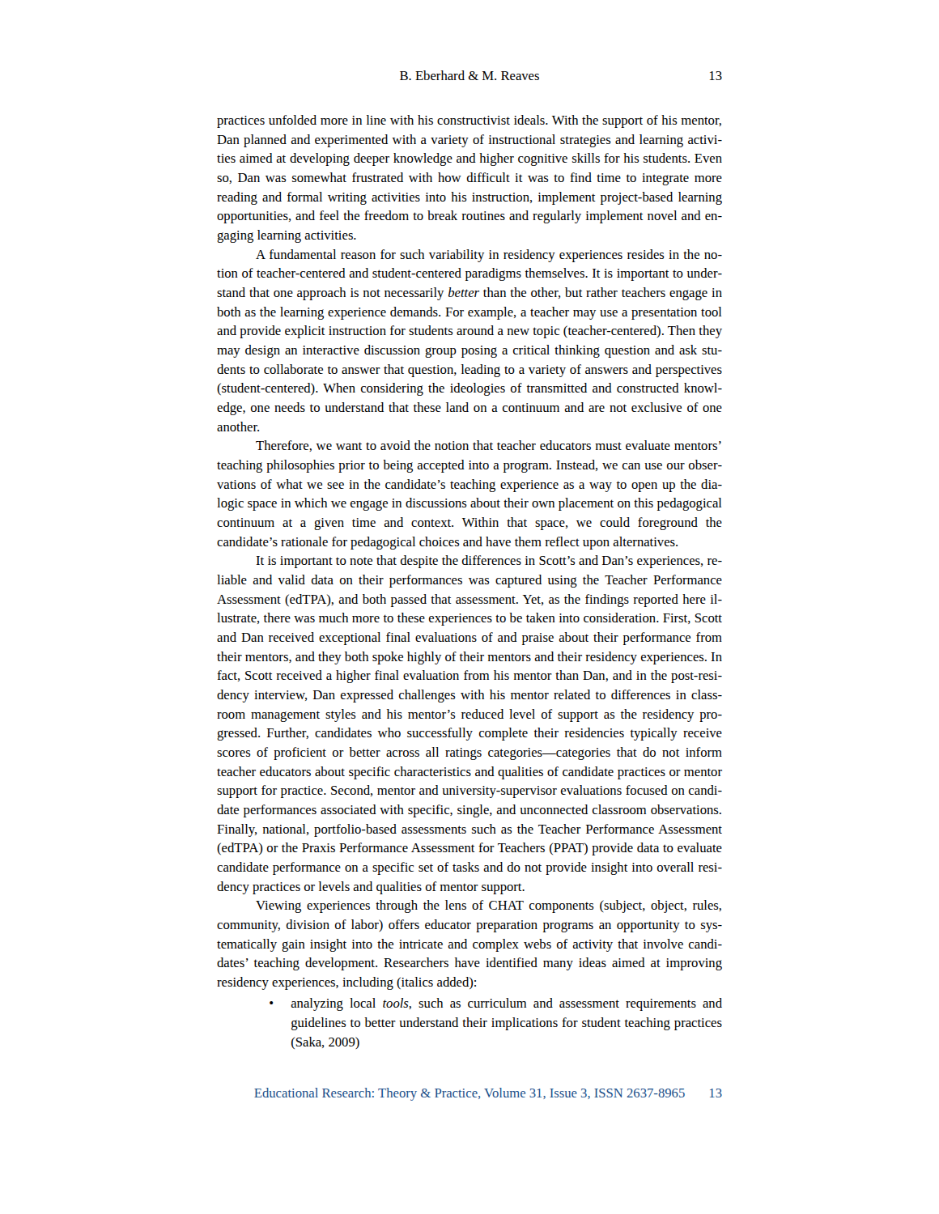B. Eberhard & M. Reaves 13
practices unfolded more in line with his constructivist ideals. With the support of his mentor, Dan planned and experimented with a variety of instructional strategies and learning activities aimed at developing deeper knowledge and higher cognitive skills for his students. Even so, Dan was somewhat frustrated with how difficult it was to find time to integrate more reading and formal writing activities into his instruction, implement project-based learning opportunities, and feel the freedom to break routines and regularly implement novel and engaging learning activities.
A fundamental reason for such variability in residency experiences resides in the notion of teacher-centered and student-centered paradigms themselves. It is important to understand that one approach is not necessarily better than the other, but rather teachers engage in both as the learning experience demands. For example, a teacher may use a presentation tool and provide explicit instruction for students around a new topic (teacher-centered). Then they may design an interactive discussion group posing a critical thinking question and ask students to collaborate to answer that question, leading to a variety of answers and perspectives (student-centered). When considering the ideologies of transmitted and constructed knowledge, one needs to understand that these land on a continuum and are not exclusive of one another.
Therefore, we want to avoid the notion that teacher educators must evaluate mentors’ teaching philosophies prior to being accepted into a program. Instead, we can use our observations of what we see in the candidate’s teaching experience as a way to open up the dialogic space in which we engage in discussions about their own placement on this pedagogical continuum at a given time and context. Within that space, we could foreground the candidate’s rationale for pedagogical choices and have them reflect upon alternatives.
It is important to note that despite the differences in Scott’s and Dan’s experiences, reliable and valid data on their performances was captured using the Teacher Performance Assessment (edTPA), and both passed that assessment. Yet, as the findings reported here illustrate, there was much more to these experiences to be taken into consideration. First, Scott and Dan received exceptional final evaluations of and praise about their performance from their mentors, and they both spoke highly of their mentors and their residency experiences. In fact, Scott received a higher final evaluation from his mentor than Dan, and in the post-residency interview, Dan expressed challenges with his mentor related to differences in classroom management styles and his mentor’s reduced level of support as the residency progressed. Further, candidates who successfully complete their residencies typically receive scores of proficient or better across all ratings categories—categories that do not inform teacher educators about specific characteristics and qualities of candidate practices or mentor support for practice. Second, mentor and university-supervisor evaluations focused on candidate performances associated with specific, single, and unconnected classroom observations. Finally, national, portfolio-based assessments such as the Teacher Performance Assessment (edTPA) or the Praxis Performance Assessment for Teachers (PPAT) provide data to evaluate candidate performance on a specific set of tasks and do not provide insight into overall residency practices or levels and qualities of mentor support.
Viewing experiences through the lens of CHAT components (subject, object, rules, community, division of labor) offers educator preparation programs an opportunity to systematically gain insight into the intricate and complex webs of activity that involve candidates’ teaching development. Researchers have identified many ideas aimed at improving residency experiences, including (italics added):
analyzing local tools, such as curriculum and assessment requirements and guidelines to better understand their implications for student teaching practices (Saka, 2009)
Educational Research: Theory & Practice, Volume 31, Issue 3, ISSN 2637-8965 13